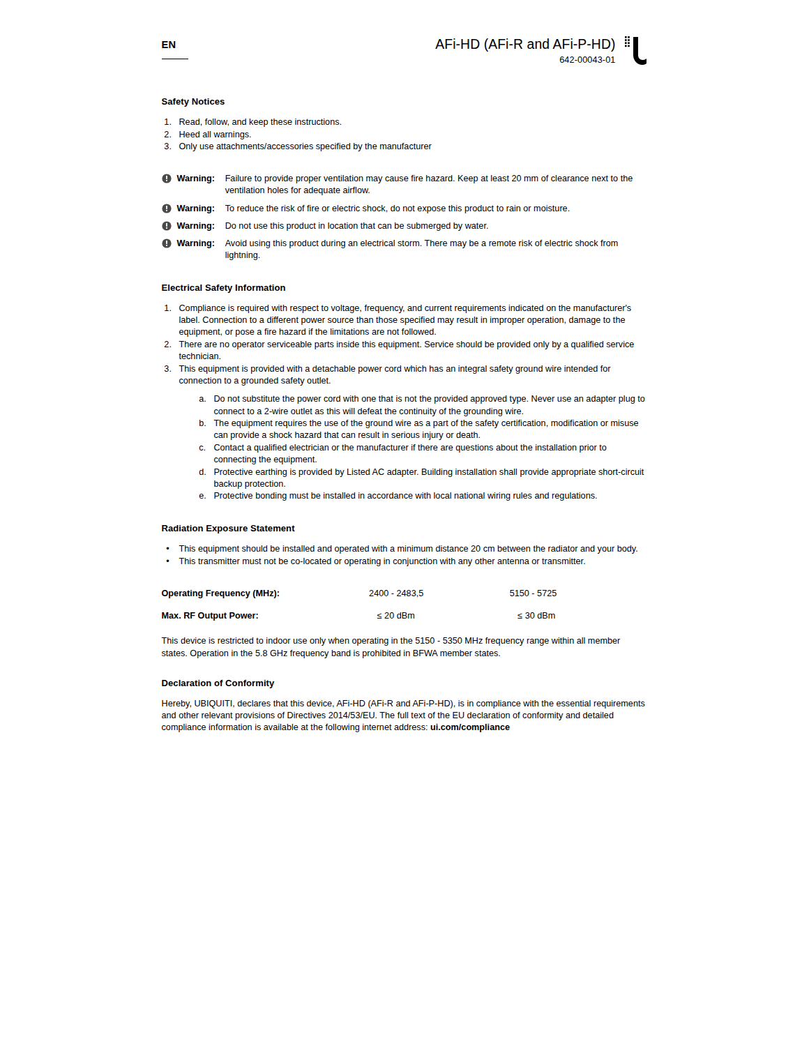EN
AFi-HD (AFi-R and AFi-P-HD)
642-00043-01
Safety Notices
Read, follow, and keep these instructions.
Heed all warnings.
Only use attachments/accessories specified by the manufacturer
Warning:
Failure to provide proper ventilation may cause fire hazard. Keep at least 20 mm of clearance next to the ventilation holes for adequate airflow.
Warning:
To reduce the risk of fire or electric shock, do not expose this product to rain or moisture.
Warning:
Do not use this product in location that can be submerged by water.
Warning:
Avoid using this product during an electrical storm. There may be a remote risk of electric shock from lightning.
Electrical Safety Information
Compliance is required with respect to voltage, frequency, and current requirements indicated on the manufacturer's label. Connection to a different power source than those specified may result in improper operation, damage to the equipment, or pose a fire hazard if the limitations are not followed.
There are no operator serviceable parts inside this equipment. Service should be provided only by a qualified service technician.
This equipment is provided with a detachable power cord which has an integral safety ground wire intended for connection to a grounded safety outlet.
Do not substitute the power cord with one that is not the provided approved type. Never use an adapter plug to connect to a 2-wire outlet as this will defeat the continuity of the grounding wire.
The equipment requires the use of the ground wire as a part of the safety certification, modification or misuse can provide a shock hazard that can result in serious injury or death.
Contact a qualified electrician or the manufacturer if there are questions about the installation prior to connecting the equipment.
Protective earthing is provided by Listed AC adapter. Building installation shall provide appropriate short-circuit backup protection.
Protective bonding must be installed in accordance with local national wiring rules and regulations.
Radiation Exposure Statement
This equipment should be installed and operated with a minimum distance 20 cm between the radiator and your body.
This transmitter must not be co-located or operating in conjunction with any other antenna or transmitter.
Operating Frequency (MHz):
2400 - 2483,5
5150 - 5725
Max. RF Output Power:
≤ 20 dBm
≤ 30 dBm
This device is restricted to indoor use only when operating in the 5150 - 5350 MHz frequency range within all member states. Operation in the 5.8 GHz frequency band is prohibited in BFWA member states.
Declaration of Conformity
Hereby, UBIQUITI, declares that this device, AFi-HD (AFi-R and AFi-P-HD), is in compliance with the essential requirements and other relevant provisions of Directives 2014/53/EU. The full text of the EU declaration of conformity and detailed compliance information is available at the following internet address: ui.com/compliance